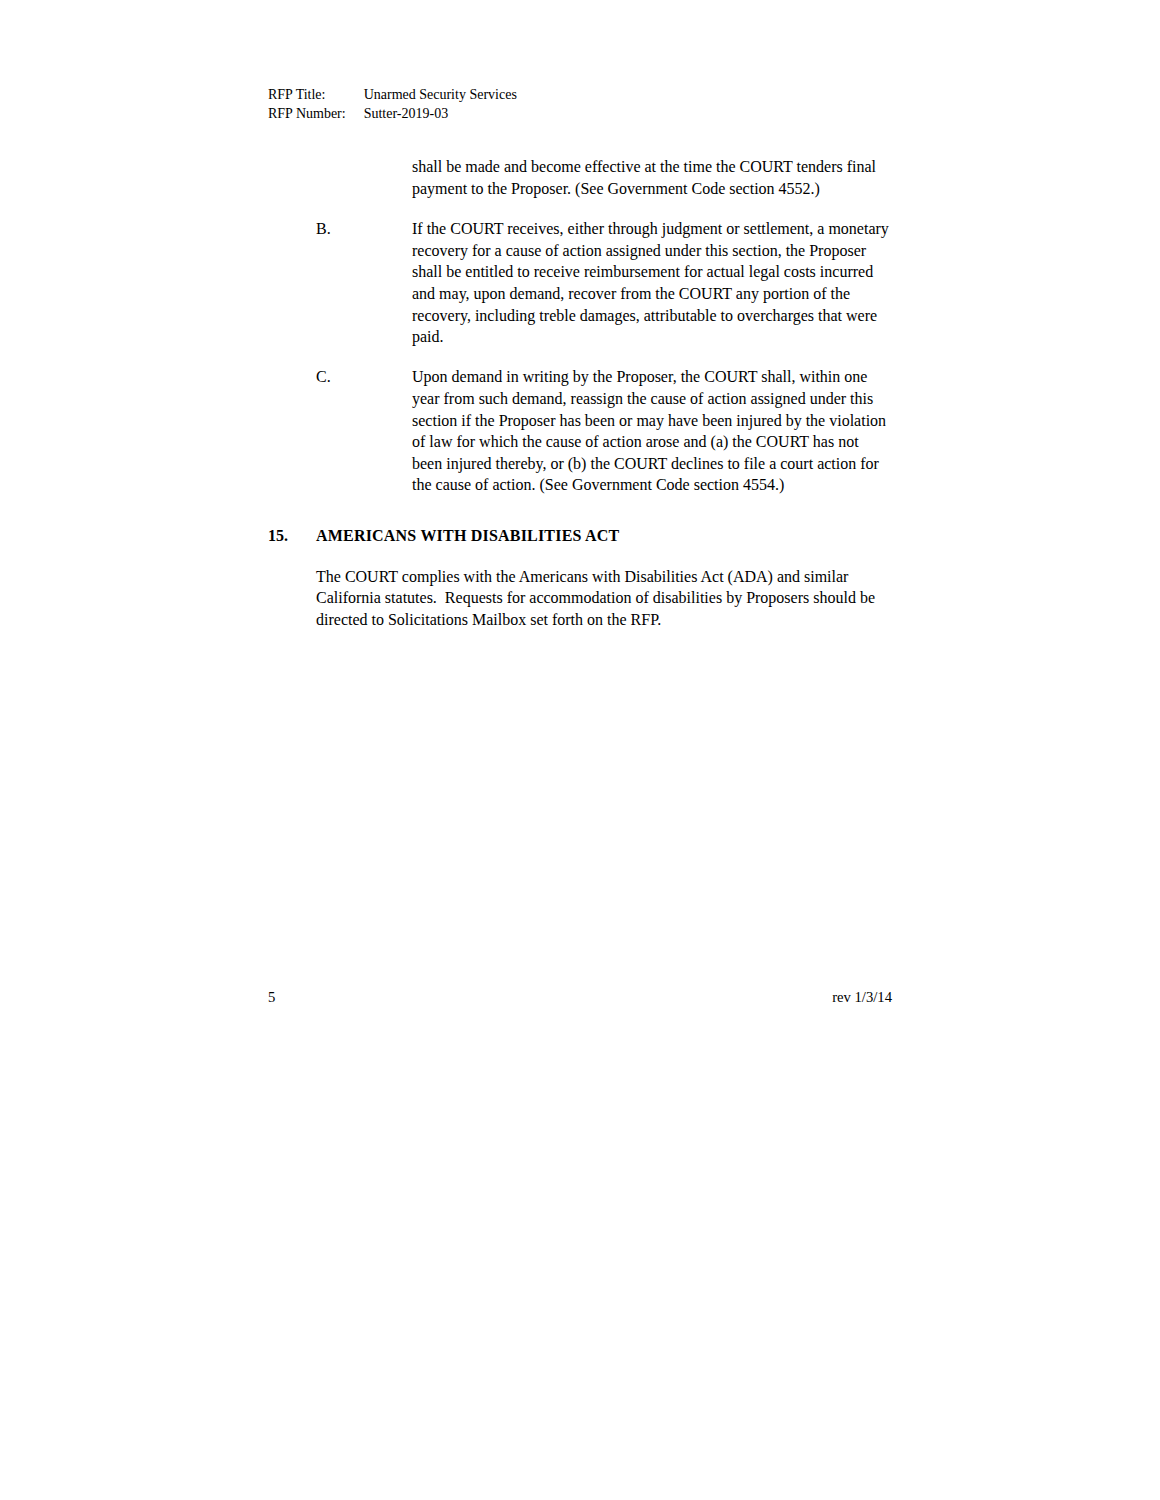| RFP Title: | Unarmed Security Services |
| RFP Number: | Sutter-2019-03 |
shall be made and become effective at the time the COURT tenders final payment to the Proposer. (See Government Code section 4552.)
B.
If the COURT receives, either through judgment or settlement, a monetary recovery for a cause of action assigned under this section, the Proposer shall be entitled to receive reimbursement for actual legal costs incurred and may, upon demand, recover from the COURT any portion of the recovery, including treble damages, attributable to overcharges that were paid.
C.
Upon demand in writing by the Proposer, the COURT shall, within one year from such demand, reassign the cause of action assigned under this section if the Proposer has been or may have been injured by the violation of law for which the cause of action arose and (a) the COURT has not been injured thereby, or (b) the COURT declines to file a court action for the cause of action. (See Government Code section 4554.)
15.
AMERICANS WITH DISABILITIES ACT
The COURT complies with the Americans with Disabilities Act (ADA) and similar California statutes. Requests for accommodation of disabilities by Proposers should be directed to Solicitations Mailbox set forth on the RFP.
5
rev 1/3/14